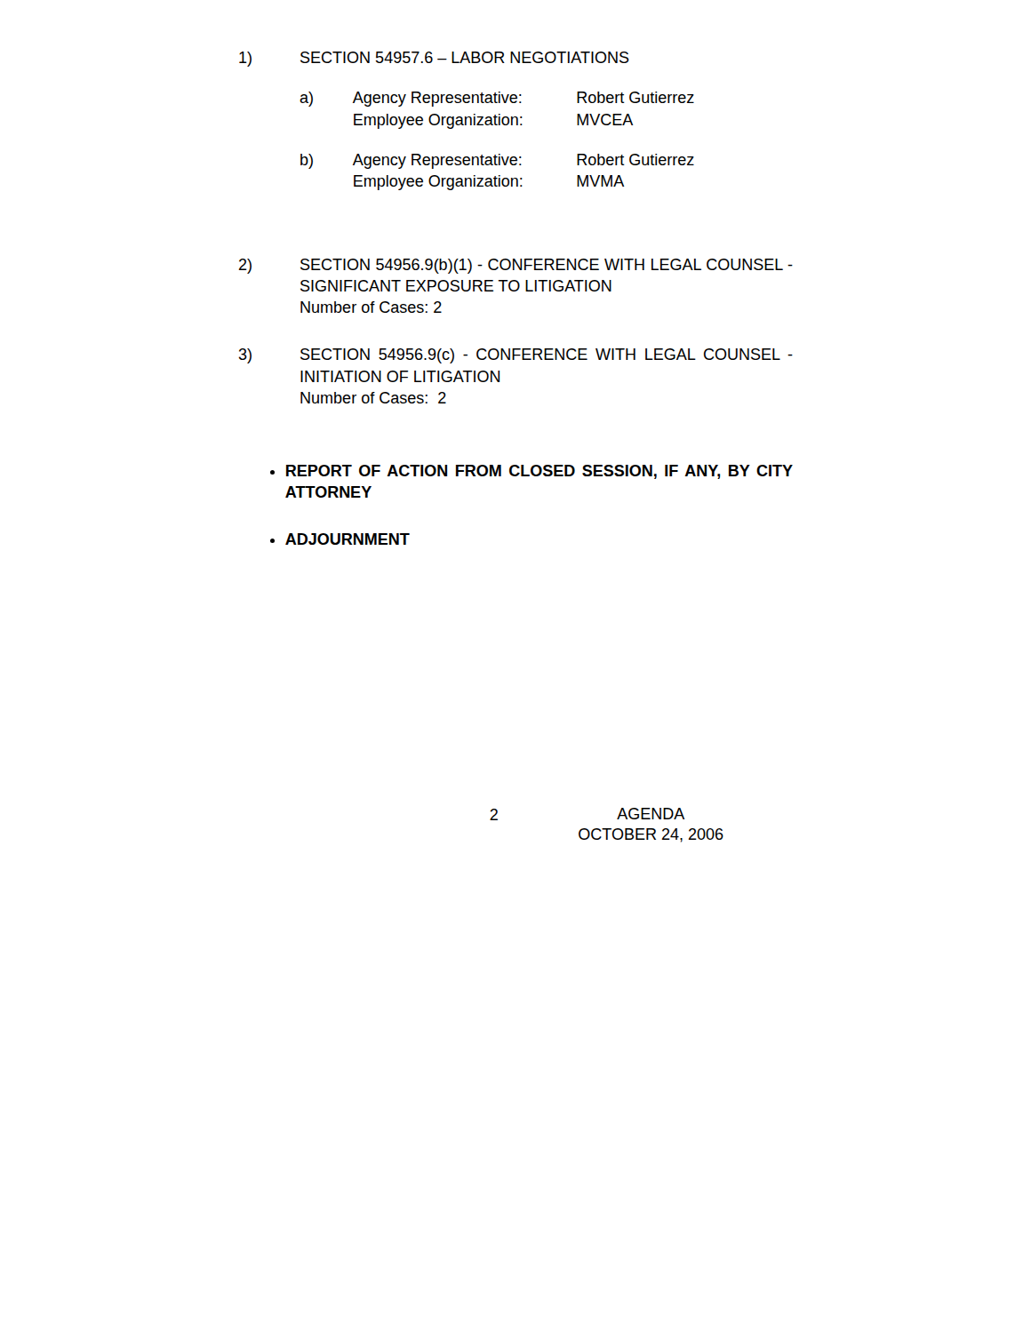1)
SECTION 54957.6 – LABOR NEGOTIATIONS
a)
Agency Representative:
Robert Gutierrez
Employee Organization:
MVCEA
b)
Agency Representative:
Robert Gutierrez
Employee Organization:
MVMA
2)
SECTION 54956.9(b)(1) - CONFERENCE WITH LEGAL COUNSEL - SIGNIFICANT EXPOSURE TO LITIGATION
Number of Cases: 2
3)
SECTION 54956.9(c) - CONFERENCE WITH LEGAL COUNSEL - INITIATION OF LITIGATION
Number of Cases: 2
REPORT OF ACTION FROM CLOSED SESSION, IF ANY, BY CITY ATTORNEY
ADJOURNMENT
2
AGENDA
OCTOBER 24, 2006